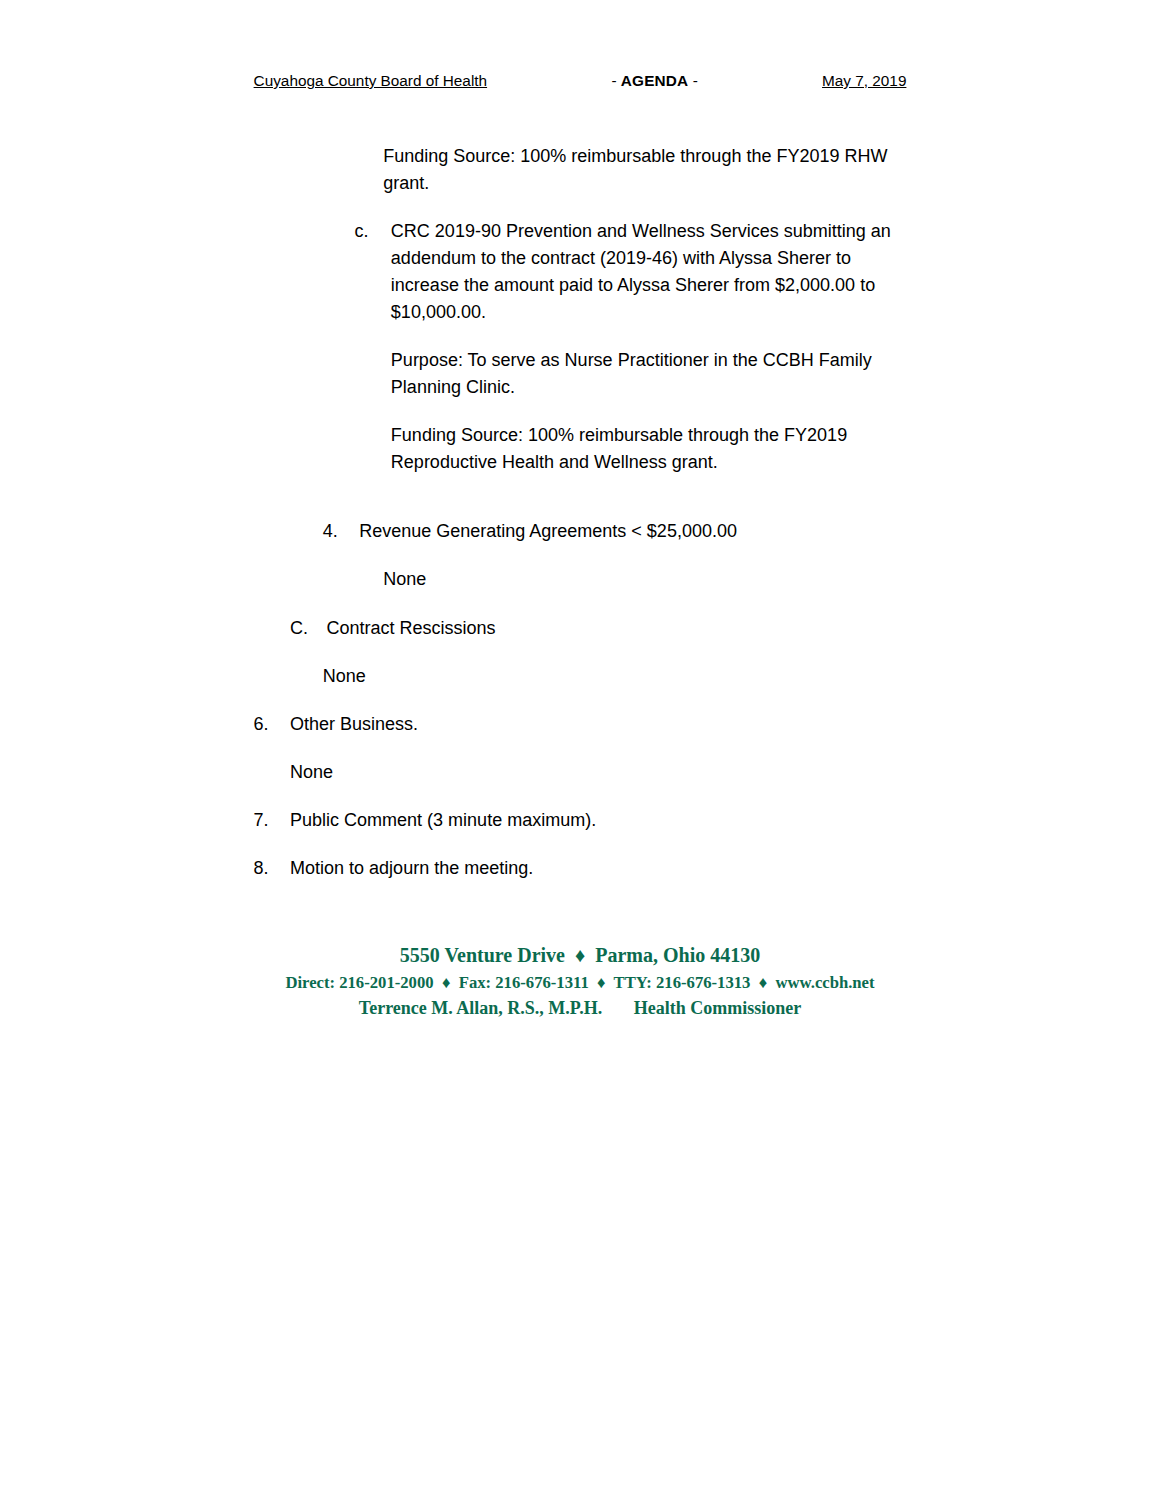Cuyahoga County Board of Health - AGENDA - May 7, 2019
Funding Source: 100% reimbursable through the FY2019 RHW grant.
c.
CRC 2019-90 Prevention and Wellness Services submitting an addendum to the contract (2019-46) with Alyssa Sherer to increase the amount paid to Alyssa Sherer from $2,000.00 to $10,000.00.
Purpose: To serve as Nurse Practitioner in the CCBH Family Planning Clinic.
Funding Source: 100% reimbursable through the FY2019 Reproductive Health and Wellness grant.
4.
Revenue Generating Agreements < $25,000.00
None
C.
Contract Rescissions
None
6.
Other Business.
None
7.
Public Comment (3 minute maximum).
8.
Motion to adjourn the meeting.
5550 Venture Drive ♦ Parma, Ohio 44130
Direct: 216-201-2000 ♦ Fax: 216-676-1311 ♦ TTY: 216-676-1313 ♦ www.ccbh.net
Terrence M. Allan, R.S., M.P.H. Health Commissioner